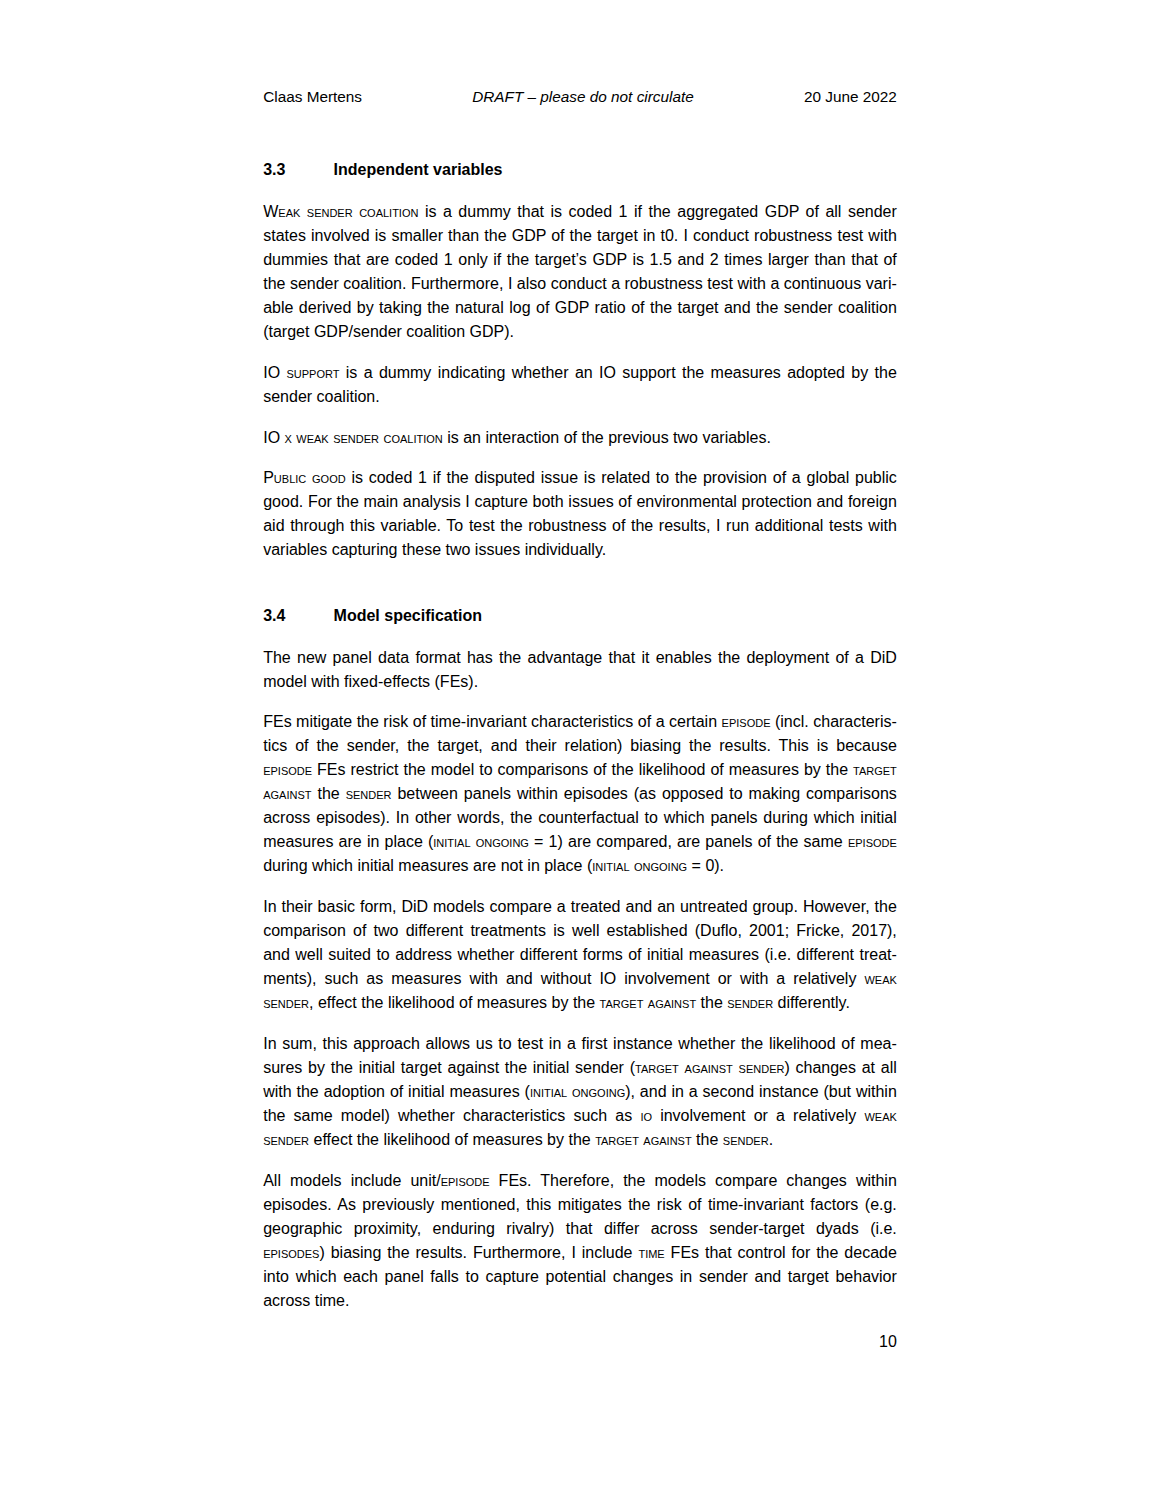Claas Mertens DRAFT – please do not circulate 20 June 2022
3.3 Independent variables
Weak sender coalition is a dummy that is coded 1 if the aggregated GDP of all sender states involved is smaller than the GDP of the target in t0. I conduct robustness test with dummies that are coded 1 only if the target’s GDP is 1.5 and 2 times larger than that of the sender coalition. Furthermore, I also conduct a robustness test with a continuous variable derived by taking the natural log of GDP ratio of the target and the sender coalition (target GDP/sender coalition GDP).
IO support is a dummy indicating whether an IO support the measures adopted by the sender coalition.
IO x weak sender coalition is an interaction of the previous two variables.
Public good is coded 1 if the disputed issue is related to the provision of a global public good. For the main analysis I capture both issues of environmental protection and foreign aid through this variable. To test the robustness of the results, I run additional tests with variables capturing these two issues individually.
3.4 Model specification
The new panel data format has the advantage that it enables the deployment of a DiD model with fixed-effects (FEs).
FEs mitigate the risk of time-invariant characteristics of a certain episode (incl. characteristics of the sender, the target, and their relation) biasing the results. This is because episode FEs restrict the model to comparisons of the likelihood of measures by the target against the sender between panels within episodes (as opposed to making comparisons across episodes). In other words, the counterfactual to which panels during which initial measures are in place (initial ongoing = 1) are compared, are panels of the same episode during which initial measures are not in place (initial ongoing = 0).
In their basic form, DiD models compare a treated and an untreated group. However, the comparison of two different treatments is well established (Duflo, 2001; Fricke, 2017), and well suited to address whether different forms of initial measures (i.e. different treatments), such as measures with and without IO involvement or with a relatively weak sender, effect the likelihood of measures by the target against the sender differently.
In sum, this approach allows us to test in a first instance whether the likelihood of measures by the initial target against the initial sender (target against sender) changes at all with the adoption of initial measures (initial ongoing), and in a second instance (but within the same model) whether characteristics such as io involvement or a relatively weak sender effect the likelihood of measures by the target against the sender.
All models include unit/episode FEs. Therefore, the models compare changes within episodes. As previously mentioned, this mitigates the risk of time-invariant factors (e.g. geographic proximity, enduring rivalry) that differ across sender-target dyads (i.e. episodes) biasing the results. Furthermore, I include time FEs that control for the decade into which each panel falls to capture potential changes in sender and target behavior across time.
10